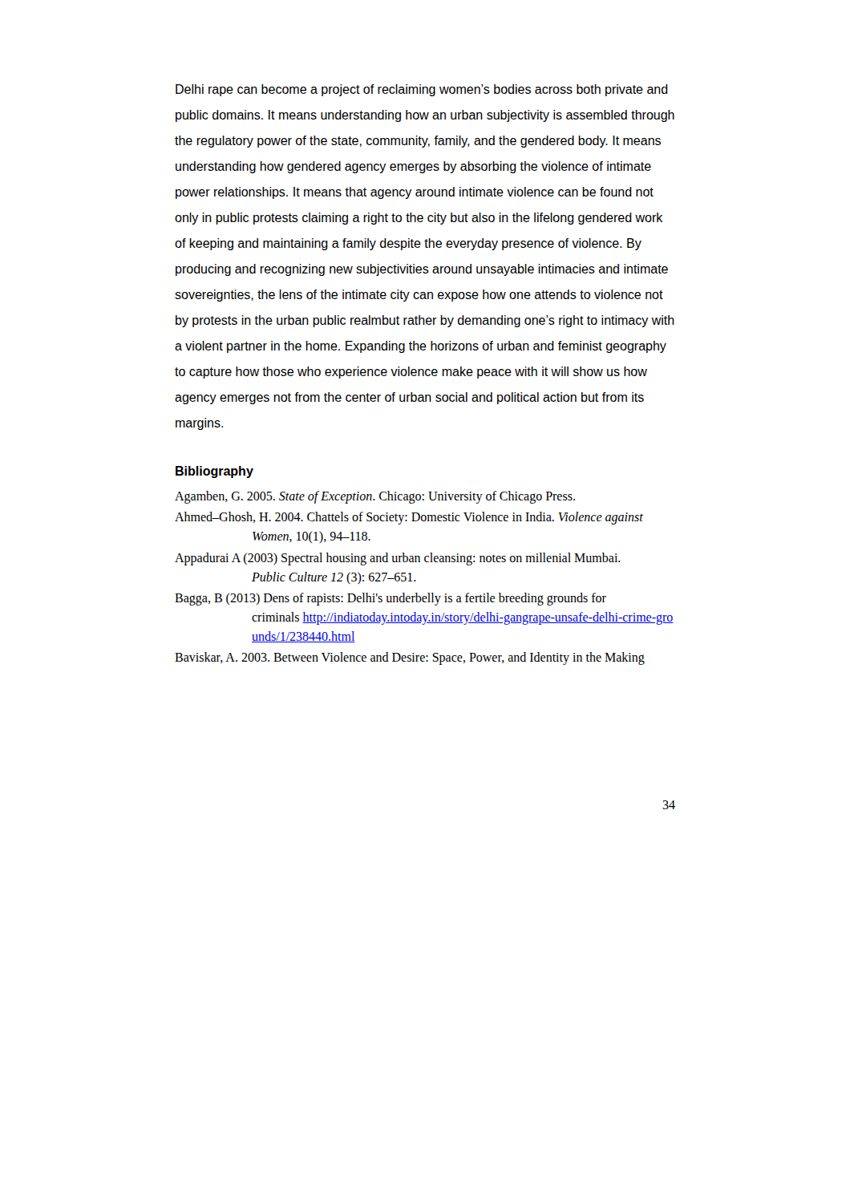Delhi rape can become a project of reclaiming women’s bodies across both private and public domains. It means understanding how an urban subjectivity is assembled through the regulatory power of the state, community, family, and the gendered body. It means understanding how gendered agency emerges by absorbing the violence of intimate power relationships. It means that agency around intimate violence can be found not only in public protests claiming a right to the city but also in the lifelong gendered work of keeping and maintaining a family despite the everyday presence of violence. By producing and recognizing new subjectivities around unsayable intimacies and intimate sovereignties, the lens of the intimate city can expose how one attends to violence not by protests in the urban public realmbut rather by demanding one’s right to intimacy with a violent partner in the home. Expanding the horizons of urban and feminist geography to capture how those who experience violence make peace with it will show us how agency emerges not from the center of urban social and political action but from its margins.
Bibliography
Agamben, G. 2005. State of Exception. Chicago: University of Chicago Press.
Ahmed–Ghosh, H. 2004. Chattels of Society: Domestic Violence in India. Violence against Women, 10(1), 94–118.
Appadurai A (2003) Spectral housing and urban cleansing: notes on millenial Mumbai. Public Culture 12 (3): 627–651.
Bagga, B (2013) Dens of rapists: Delhi's underbelly is a fertile breeding grounds for criminals http://indiatoday.intoday.in/story/delhi-gangrape-unsafe-delhi-crime-grounds/1/238440.html
Baviskar, A. 2003. Between Violence and Desire: Space, Power, and Identity in the Making
34